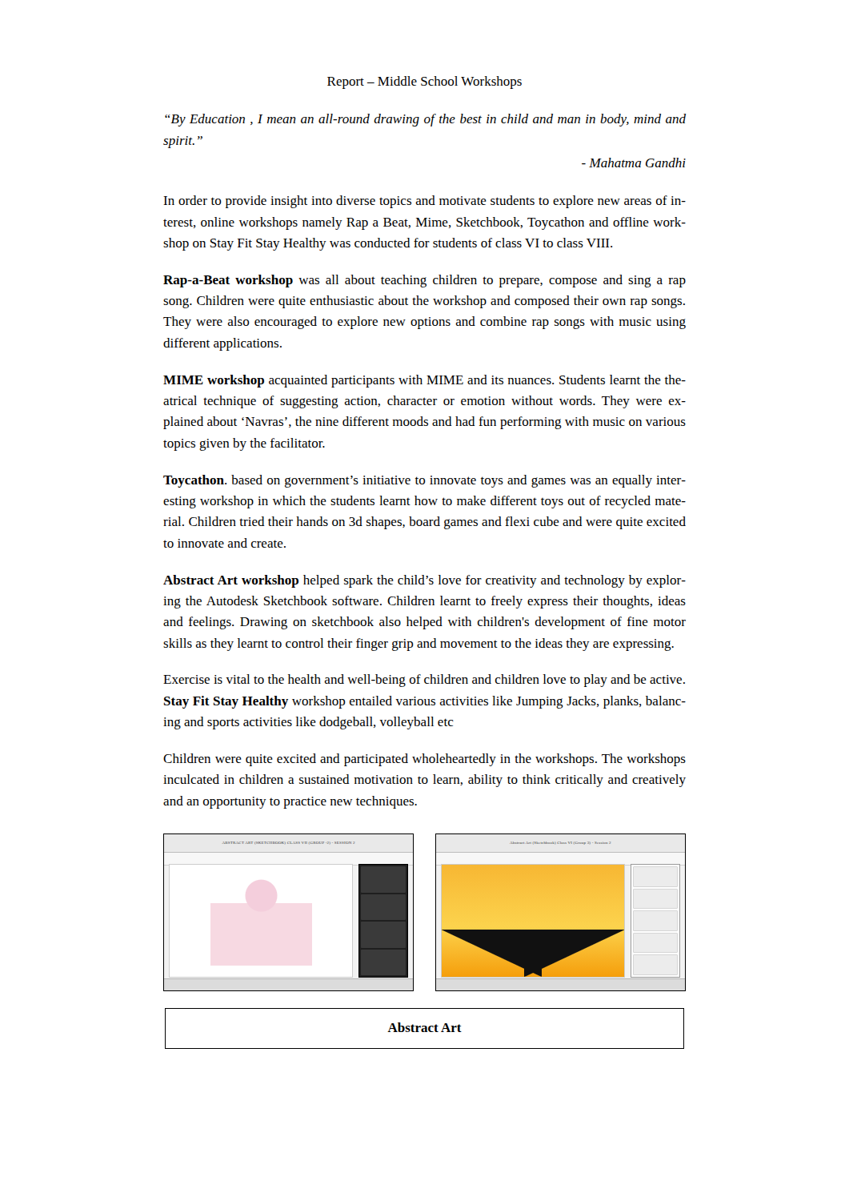Report – Middle School Workshops
“By Education , I mean an all-round drawing of the best in child and man in body, mind and spirit.” - Mahatma Gandhi
In order to provide insight into diverse topics and motivate students to explore new areas of interest, online workshops namely Rap a Beat, Mime, Sketchbook, Toycathon and offline workshop on Stay Fit Stay Healthy was conducted for students of class VI to class VIII.
Rap-a-Beat workshop was all about teaching children to prepare, compose and sing a rap song. Children were quite enthusiastic about the workshop and composed their own rap songs. They were also encouraged to explore new options and combine rap songs with music using different applications.
MIME workshop acquainted participants with MIME and its nuances. Students learnt the theatrical technique of suggesting action, character or emotion without words. They were explained about ‘Navras’, the nine different moods and had fun performing with music on various topics given by the facilitator.
Toycathon. based on government’s initiative to innovate toys and games was an equally interesting workshop in which the students learnt how to make different toys out of recycled material. Children tried their hands on 3d shapes, board games and flexi cube and were quite excited to innovate and create.
Abstract Art workshop helped spark the child’s love for creativity and technology by exploring the Autodesk Sketchbook software. Children learnt to freely express their thoughts, ideas and feelings. Drawing on sketchbook also helped with children's development of fine motor skills as they learnt to control their finger grip and movement to the ideas they are expressing.
Exercise is vital to the health and well-being of children and children love to play and be active. Stay Fit Stay Healthy workshop entailed various activities like Jumping Jacks, planks, balancing and sports activities like dodgeball, volleyball etc
Children were quite excited and participated wholeheartedly in the workshops. The workshops inculcated in children a sustained motivation to learn, ability to think critically and creatively and an opportunity to practice new techniques.
ABSTRACT ART (SKETCHBOOK) CLASS VII (GROUP -2) - SESSION 2
Abstract Art (Sketchbook) Class VI (Group 3) - Session 2
Abstract Art